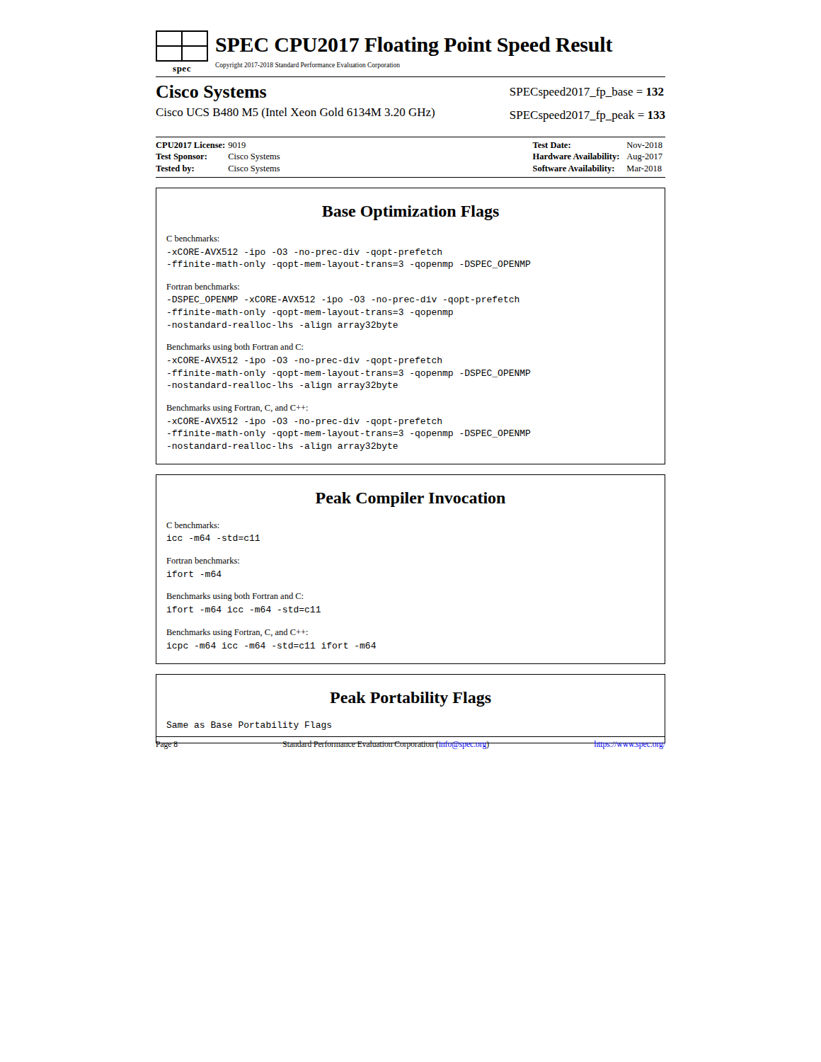spec
SPEC CPU2017 Floating Point Speed Result
Copyright 2017-2018 Standard Performance Evaluation Corporation
Cisco Systems
Cisco UCS B480 M5 (Intel Xeon Gold 6134M 3.20 GHz)
SPECspeed2017_fp_base = 132
SPECspeed2017_fp_peak = 133
| CPU2017 License: | 9019 |
| Test Sponsor: | Cisco Systems |
| Tested by: | Cisco Systems |
| Test Date: | Nov-2018 |
| Hardware Availability: | Aug-2017 |
| Software Availability: | Mar-2018 |
Base Optimization Flags
C benchmarks:
-xCORE-AVX512 -ipo -O3 -no-prec-div -qopt-prefetch
-ffinite-math-only -qopt-mem-layout-trans=3 -qopenmp -DSPEC_OPENMP
Fortran benchmarks:
-DSPEC_OPENMP -xCORE-AVX512 -ipo -O3 -no-prec-div -qopt-prefetch
-ffinite-math-only -qopt-mem-layout-trans=3 -qopenmp
-nostandard-realloc-lhs -align array32byte
Benchmarks using both Fortran and C:
-xCORE-AVX512 -ipo -O3 -no-prec-div -qopt-prefetch
-ffinite-math-only -qopt-mem-layout-trans=3 -qopenmp -DSPEC_OPENMP
-nostandard-realloc-lhs -align array32byte
Benchmarks using Fortran, C, and C++:
-xCORE-AVX512 -ipo -O3 -no-prec-div -qopt-prefetch
-ffinite-math-only -qopt-mem-layout-trans=3 -qopenmp -DSPEC_OPENMP
-nostandard-realloc-lhs -align array32byte
Peak Compiler Invocation
C benchmarks:
icc -m64 -std=c11
Fortran benchmarks:
ifort -m64
Benchmarks using both Fortran and C:
ifort -m64 icc -m64 -std=c11
Benchmarks using Fortran, C, and C++:
icpc -m64 icc -m64 -std=c11 ifort -m64
Peak Portability Flags
Same as Base Portability Flags
Page 8
Standard Performance Evaluation Corporation (info@spec.org)
https://www.spec.org/